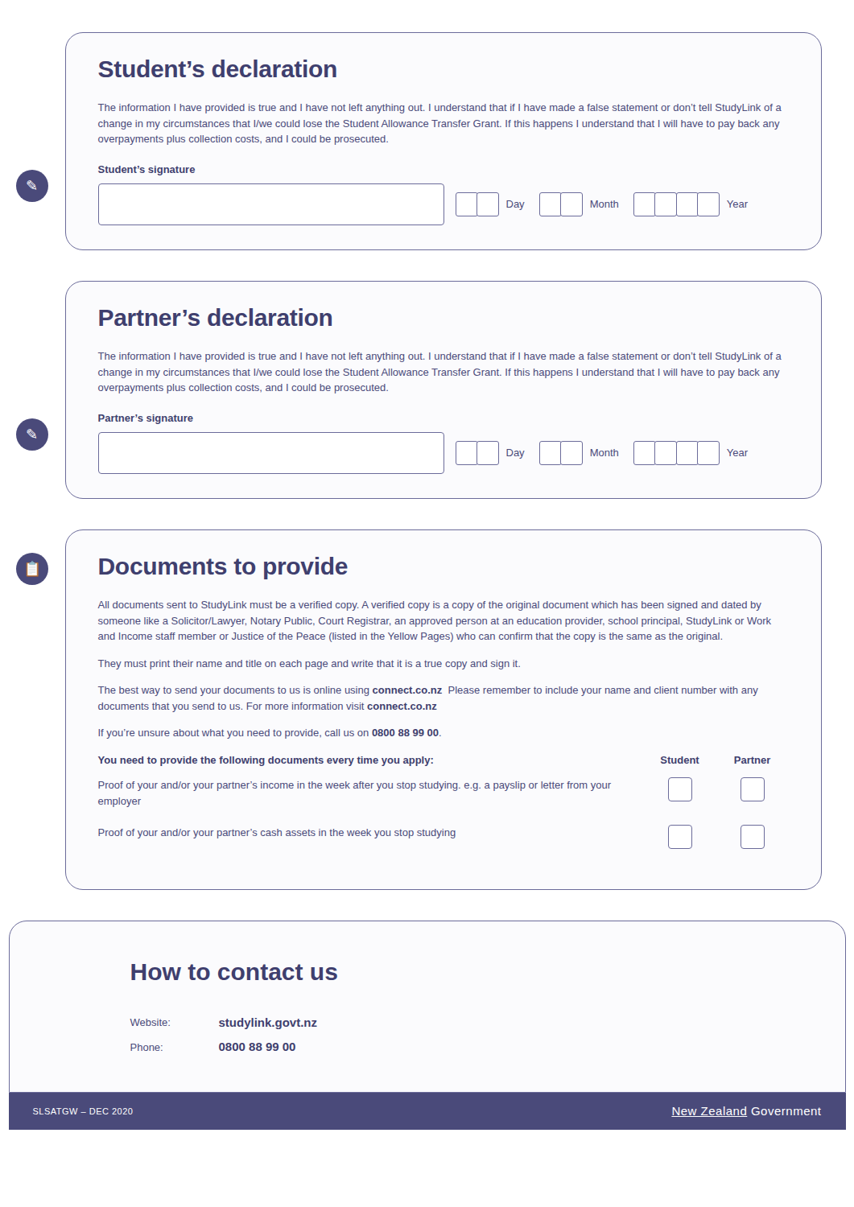✎
Student’s declaration
The information I have provided is true and I have not left anything out. I understand that if I have made a false statement or don’t tell StudyLink of a change in my circumstances that I/we could lose the Student Allowance Transfer Grant. If this happens I understand that I will have to pay back any overpayments plus collection costs, and I could be prosecuted.
Student’s signature
Day Month Year
✎
Partner’s declaration
The information I have provided is true and I have not left anything out. I understand that if I have made a false statement or don’t tell StudyLink of a change in my circumstances that I/we could lose the Student Allowance Transfer Grant. If this happens I understand that I will have to pay back any overpayments plus collection costs, and I could be prosecuted.
Partner’s signature
Day Month Year
📋
Documents to provide
All documents sent to StudyLink must be a verified copy. A verified copy is a copy of the original document which has been signed and dated by someone like a Solicitor/Lawyer, Notary Public, Court Registrar, an approved person at an education provider, school principal, StudyLink or Work and Income staff member or Justice of the Peace (listed in the Yellow Pages) who can confirm that the copy is the same as the original.
They must print their name and title on each page and write that it is a true copy and sign it.
The best way to send your documents to us is online using connect.co.nz Please remember to include your name and client number with any documents that you send to us. For more information visit connect.co.nz
If you’re unsure about what you need to provide, call us on 0800 88 99 00.
| You need to provide the following documents every time you apply: | Student | Partner |
| --- | --- | --- |
| Proof of your and/or your partner’s income in the week after you stop studying. e.g. a payslip or letter from your employer | | |
| Proof of your and/or your partner’s cash assets in the week you stop studying | | |
How to contact us
| Website: | studylink.govt.nz |
| Phone: | 0800 88 99 00 |
SLSATGW – DEC 2020 New Zealand Government